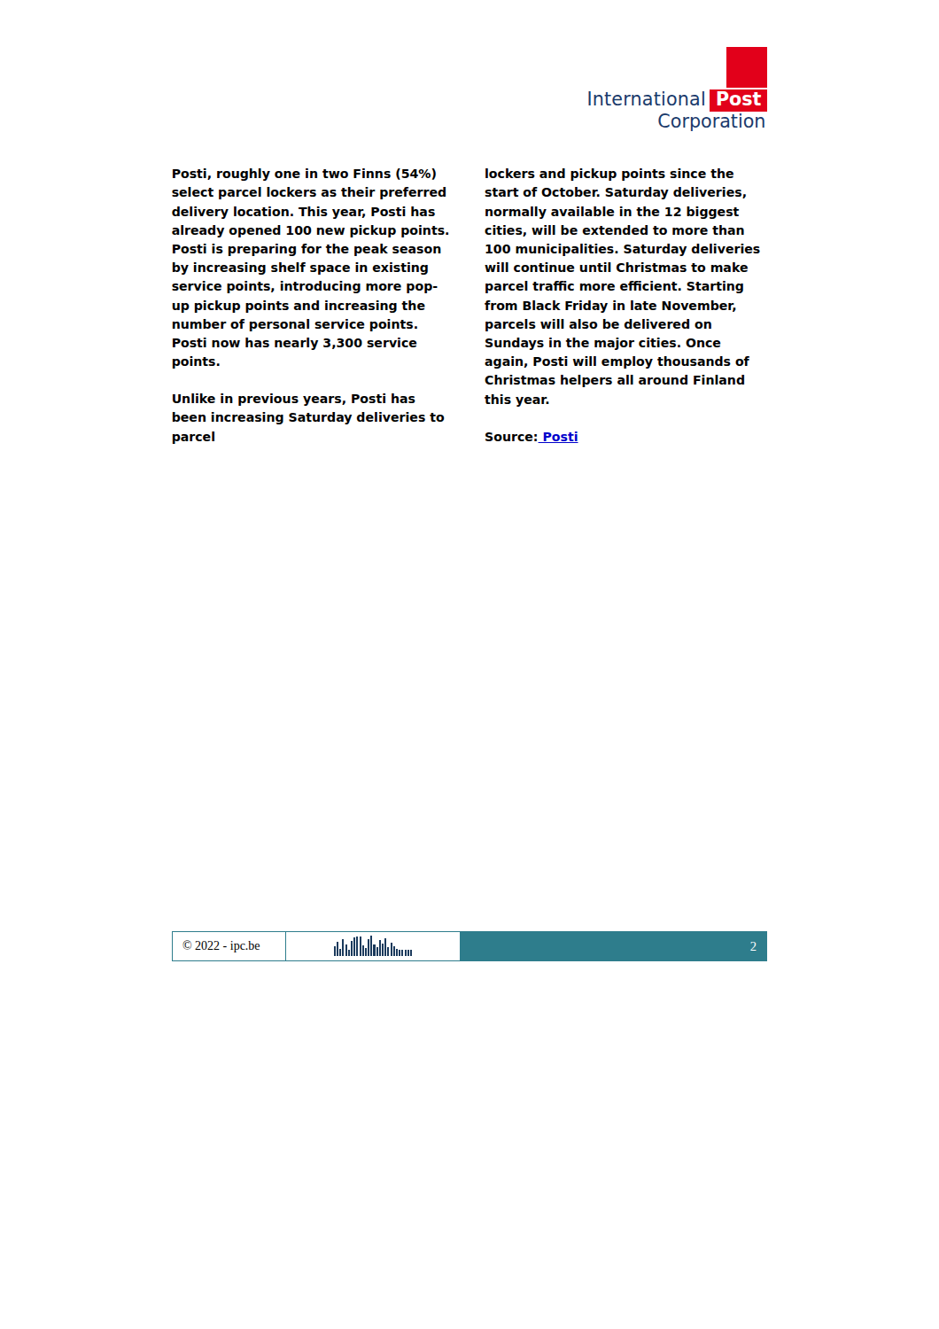International Post
Corporation
Posti, roughly one in two Finns (54%) select parcel lockers as their preferred delivery location. This year, Posti has already opened 100 new pickup points. Posti is preparing for the peak season by increasing shelf space in existing service points, introducing more pop-up pickup points and increasing the number of personal service points. Posti now has nearly 3,300 service points.
Unlike in previous years, Posti has been increasing Saturday deliveries to parcel
lockers and pickup points since the start of October. Saturday deliveries, normally available in the 12 biggest cities, will be extended to more than 100 municipalities. Saturday deliveries will continue until Christmas to make parcel traffic more efficient. Starting from Black Friday in late November, parcels will also be delivered on Sundays in the major cities. Once again, Posti will employ thousands of Christmas helpers all around Finland this year.
Source: Posti
© 2022 - ipc.be
2